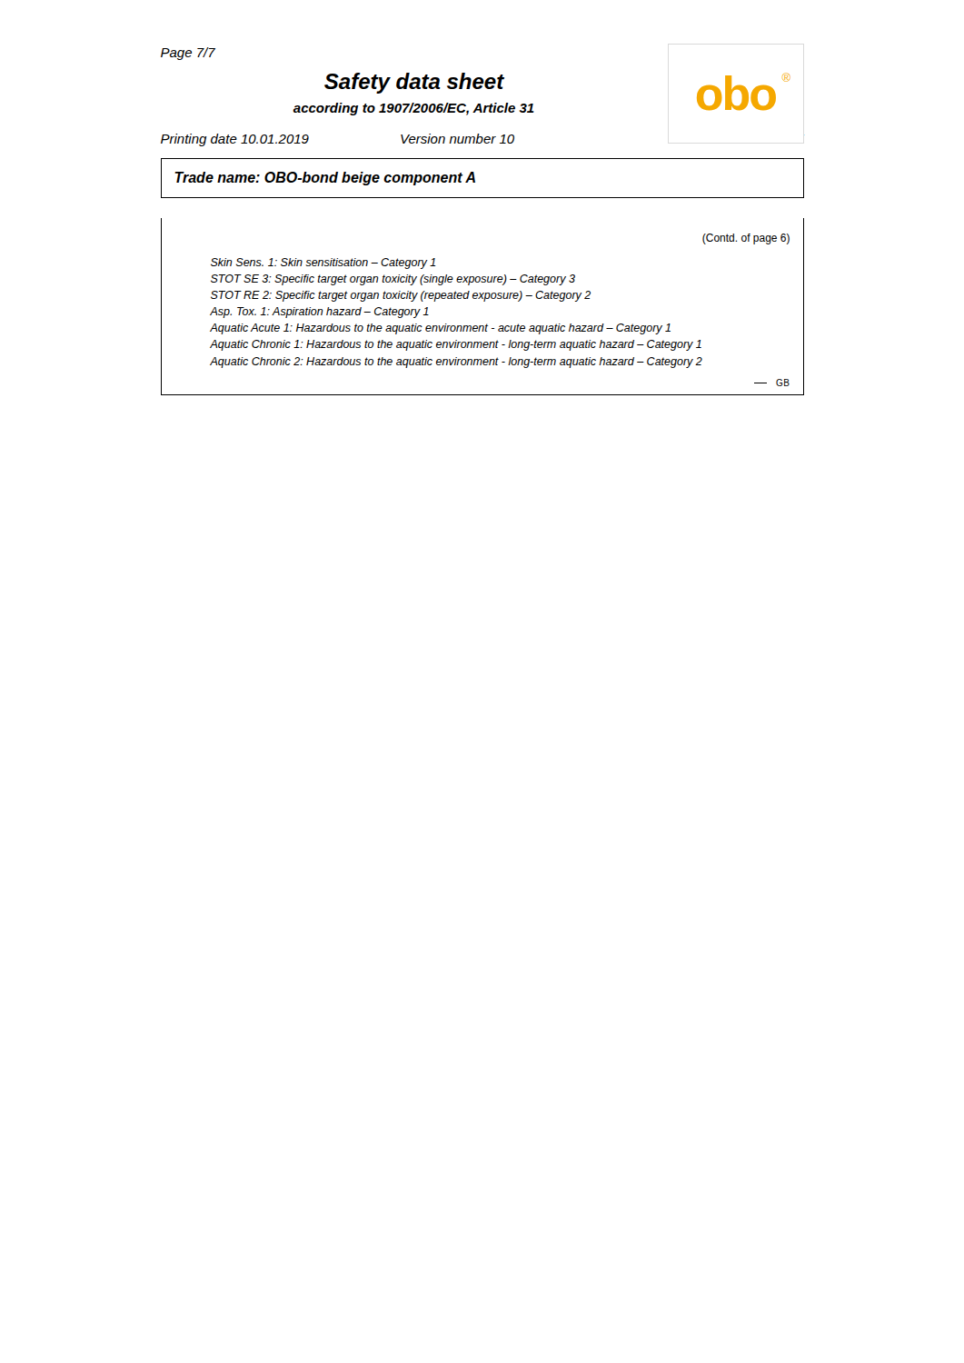obo®
Page 7/7
Safety data sheet
according to 1907/2006/EC, Article 31
Printing date 10.01.2019 Version number 10 Revision: 23.09.2017
Trade name: OBO-bond beige component A
(Contd. of page 6)
Skin Sens. 1: Skin sensitisation – Category 1
STOT SE 3: Specific target organ toxicity (single exposure) – Category 3
STOT RE 2: Specific target organ toxicity (repeated exposure) – Category 2
Asp. Tox. 1: Aspiration hazard – Category 1
Aquatic Acute 1: Hazardous to the aquatic environment - acute aquatic hazard – Category 1
Aquatic Chronic 1: Hazardous to the aquatic environment - long-term aquatic hazard – Category 1
Aquatic Chronic 2: Hazardous to the aquatic environment - long-term aquatic hazard – Category 2
GB